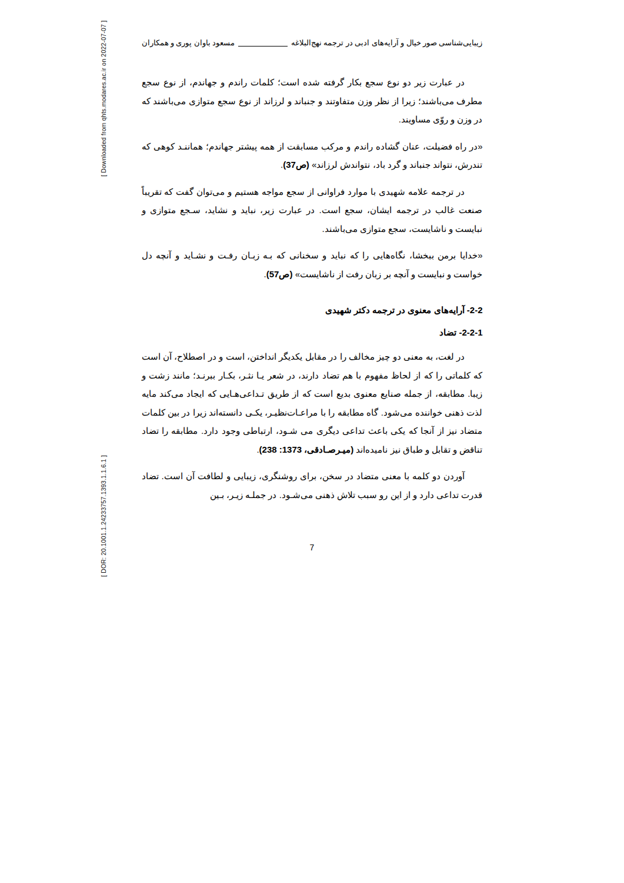[ Downloaded from qhts.modares.ac.ir on 2022-07-07 ]
[ DOR: 20.1001.1.24233757.1393.1.1.6.1 ]
زیبایی‌شناسی صور خیال و آرایه‌های ادبی در ترجمه نهج‌البلاغه مسعود باوان پوری و همکاران
در عبارت زیر دو نوع سجع بکار گرفته شده است؛ کلمات راندم و جهاندم، از نوع سجع مطرف می‌باشند؛ زیرا از نظر وزن متفاوتند و جنباند و لرزاند از نوع سجع متوازی می‌باشند که در وزن و روّی مساویند.
«در راه فضیلت، عنان گشاده راندم و مرکب مسابقت از همه پیشتر جهاندم؛ هماننـد کوهی که تندرش، نتواند جنباند و گرد باد، نتواندش لرزاند» (ص37).
در ترجمه علامه شهیدی با موارد فراوانی از سجع مواجه هستیم و می‌توان گفت که تقریباً صنعت غالب در ترجمه ایشان، سجع است. در عبارت زیر، نباید و نشاید، سـجع متوازی و نبایست و ناشایست، سجع متوازی می‌باشند.
«خدایا برمن ببخشا، نگاه‌هایی را که نباید و سخنانی که بـه زبـان رفـت و نشـاید و آنچه دل خواست و نبایست و آنچه بر زبان رفت از ناشایست» (ص57).
2-2- آرایه‌های معنوی در ترجمه دکتر شهیدی
2-2-1- تضاد
در لغت، به معنی دو چیز مخالف را در مقابل یکدیگر انداختن، است و در اصطلاح، آن است که کلماتی را که از لحاظ مفهوم با هم تضاد دارند، در شعر یـا نثـر، بکـار ببرنـد؛ مانند زشت و زیبا. مطابقه، از جمله صنایع معنوی بدیع است که از طریق تـداعی‌هـایی که ایجاد می‌کند مایه لذت ذهنی خواننده می‌شود. گاه مطابقه را با مراعـات‌نظیـر، یکـی دانسته‌اند زیرا در بین کلمات متضاد نیز از آنجا که یکی باعث تداعی دیگری می شـود، ارتباطی وجود دارد. مطابقه را تضاد تناقض و تقابل و طباق نیز نامیده‌اند (میـرصـادقی، 1373: 238).
آوردن دو کلمه با معنی متضاد در سخن، برای روشنگری، زیبایی و لطافت آن است. تضاد قدرت تداعی دارد و از این رو سبب تلاش ذهنی می‌شـود. در جملـه زیـر، بـین
7